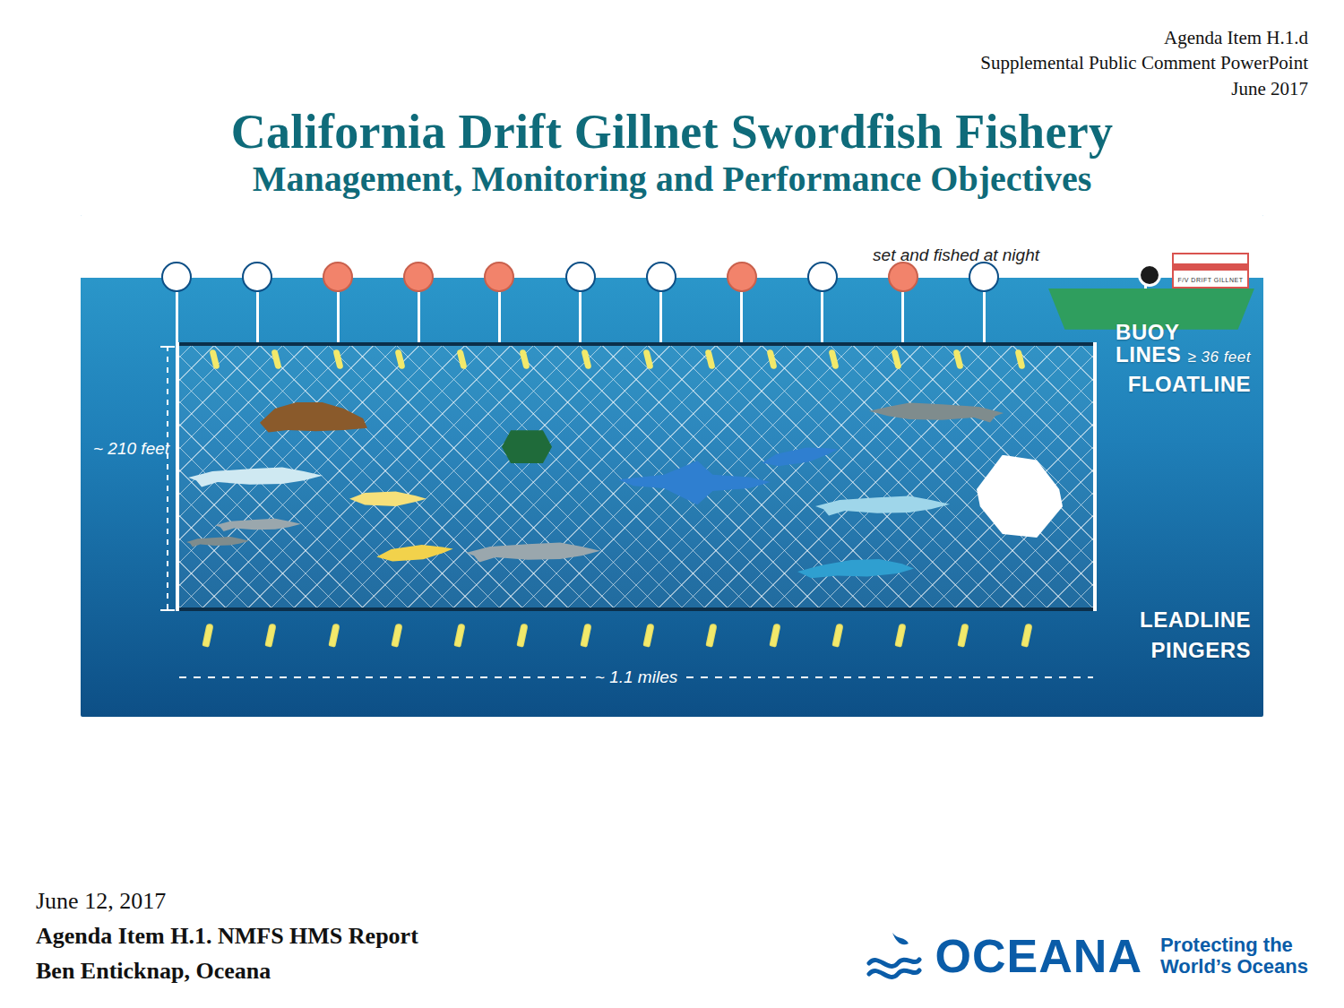Agenda Item H.1.d
Supplemental Public Comment PowerPoint
June 2017
California Drift Gillnet Swordfish Fishery
Management, Monitoring and Performance Objectives
F/V DRIFT GILLNET
set and fished at night
BUOY
LINES ≥ 36 feet
FLOATLINE
LEADLINE
PINGERS
~ 210 feet
~ 1.1 miles
June 12, 2017
Agenda Item H.1. NMFS HMS Report
Ben Enticknap, Oceana
OCEANA
Protecting the
World’s Oceans